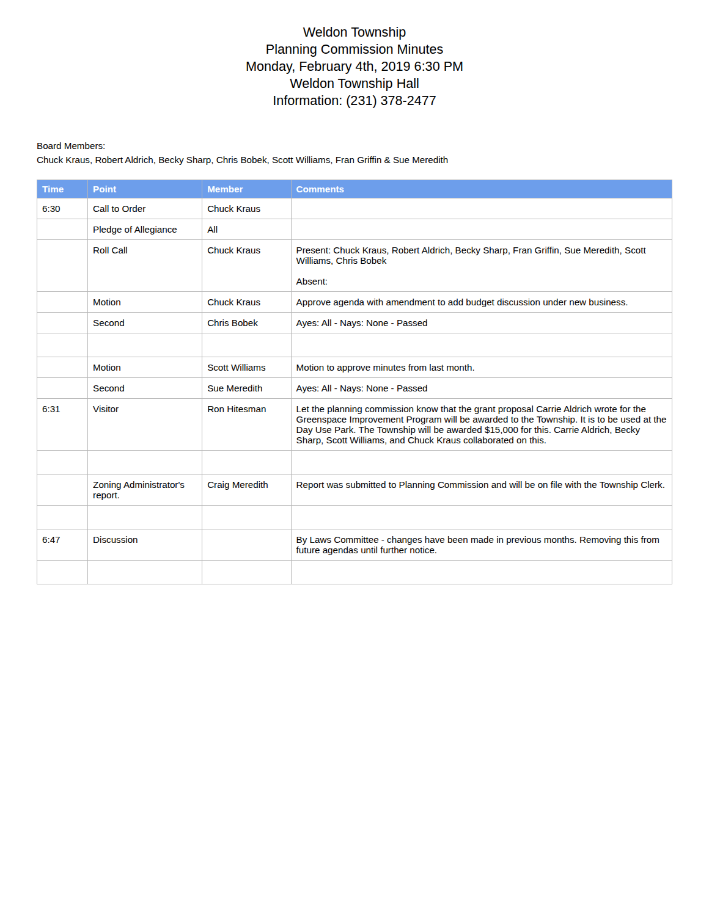Weldon Township
Planning Commission Minutes
Monday, February 4th, 2019 6:30 PM
Weldon Township Hall
Information: (231) 378-2477
Board Members:
Chuck Kraus, Robert Aldrich, Becky Sharp, Chris Bobek, Scott Williams, Fran Griffin & Sue Meredith
| Time | Point | Member | Comments |
| --- | --- | --- | --- |
| 6:30 | Call to Order | Chuck Kraus | |
| | Pledge of Allegiance | All | |
| | Roll Call | Chuck Kraus | Present: Chuck Kraus, Robert Aldrich, Becky Sharp, Fran Griffin, Sue Meredith, Scott Williams, Chris Bobek Absent: |
| | Motion | Chuck Kraus | Approve agenda with amendment to add budget discussion under new business. |
| | Second | Chris Bobek | Ayes: All - Nays: None - Passed |
| | Motion | Scott Williams | Motion to approve minutes from last month. |
| | Second | Sue Meredith | Ayes: All - Nays: None - Passed |
| 6:31 | Visitor | Ron Hitesman | Let the planning commission know that the grant proposal Carrie Aldrich wrote for the Greenspace Improvement Program will be awarded to the Township. It is to be used at the Day Use Park. The Township will be awarded $15,000 for this. Carrie Aldrich, Becky Sharp, Scott Williams, and Chuck Kraus collaborated on this. |
| | Zoning Administrator's report. | Craig Meredith | Report was submitted to Planning Commission and will be on file with the Township Clerk. |
| 6:47 | Discussion | | By Laws Committee - changes have been made in previous months. Removing this from future agendas until further notice. |